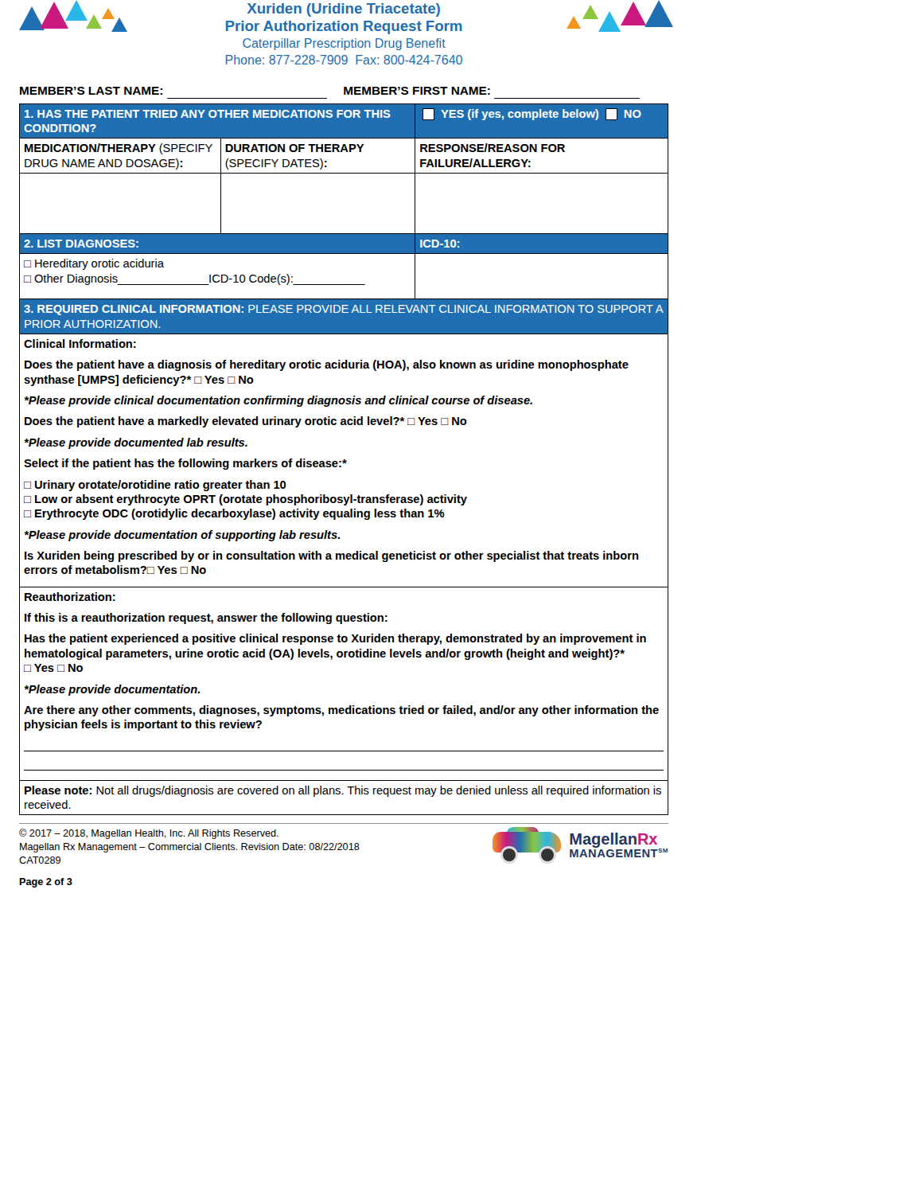Xuriden (Uridine Triacetate)
Prior Authorization Request Form
Caterpillar Prescription Drug Benefit
Phone: 877-228-7909 Fax: 800-424-7640
MEMBER’S LAST NAME:
MEMBER’S FIRST NAME:
| 1. HAS THE PATIENT TRIED ANY OTHER MEDICATIONS FOR THIS CONDITION? | YES (if yes, complete below) NO |
| MEDICATION/THERAPY (SPECIFY DRUG NAME AND DOSAGE) : | DURATION OF THERAPY (SPECIFY DATES) : | RESPONSE/REASON FOR FAILURE/ALLERGY: |
| 2. LIST DIAGNOSES: | ICD-10: |
| □ Hereditary orotic aciduria □ Other Diagnosis______________ICD-10 Code(s):___________ | |
| 3. REQUIRED CLINICAL INFORMATION: PLEASE PROVIDE ALL RELEVANT CLINICAL INFORMATION TO SUPPORT A PRIOR AUTHORIZATION. |
| Clinical Information: Does the patient have a diagnosis of hereditary orotic aciduria (HOA), also known as uridine monophosphate synthase [UMPS] deficiency?* □ Yes □ No *Please provide clinical documentation confirming diagnosis and clinical course of disease. Does the patient have a markedly elevated urinary orotic acid level?* □ Yes □ No *Please provide documented lab results. Select if the patient has the following markers of disease:* □ Urinary orotate/orotidine ratio greater than 10 □ Low or absent erythrocyte OPRT (orotate phosphoribosyl-transferase) activity □ Erythrocyte ODC (orotidylic decarboxylase) activity equaling less than 1% *Please provide documentation of supporting lab results. Is Xuriden being prescribed by or in consultation with a medical geneticist or other specialist that treats inborn errors of metabolism?□ Yes □ No |
| Reauthorization: If this is a reauthorization request, answer the following question: Has the patient experienced a positive clinical response to Xuriden therapy, demonstrated by an improvement in hematological parameters, urine orotic acid (OA) levels, orotidine levels and/or growth (height and weight)?* □ Yes □ No *Please provide documentation. Are there any other comments, diagnoses, symptoms, medications tried or failed, and/or any other information the physician feels is important to this review? |
| Please note: Not all drugs/diagnosis are covered on all plans. This request may be denied unless all required information is received. |
© 2017 – 2018, Magellan Health, Inc. All Rights Reserved.
Magellan Rx Management – Commercial Clients. Revision Date: 08/22/2018
CAT0289
Page 2 of 3
MagellanRx
MANAGEMENTSM